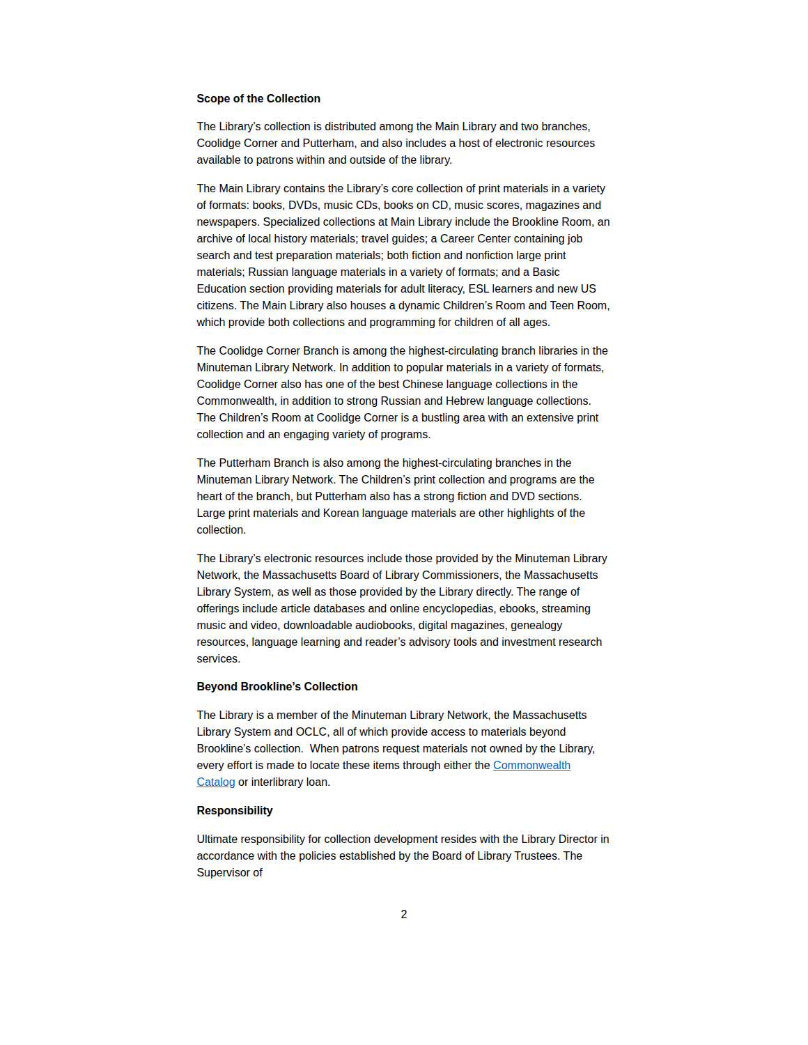Scope of the Collection
The Library’s collection is distributed among the Main Library and two branches, Coolidge Corner and Putterham, and also includes a host of electronic resources available to patrons within and outside of the library.
The Main Library contains the Library’s core collection of print materials in a variety of formats: books, DVDs, music CDs, books on CD, music scores, magazines and newspapers. Specialized collections at Main Library include the Brookline Room, an archive of local history materials; travel guides; a Career Center containing job search and test preparation materials; both fiction and nonfiction large print materials; Russian language materials in a variety of formats; and a Basic Education section providing materials for adult literacy, ESL learners and new US citizens. The Main Library also houses a dynamic Children’s Room and Teen Room, which provide both collections and programming for children of all ages.
The Coolidge Corner Branch is among the highest-circulating branch libraries in the Minuteman Library Network. In addition to popular materials in a variety of formats, Coolidge Corner also has one of the best Chinese language collections in the Commonwealth, in addition to strong Russian and Hebrew language collections. The Children’s Room at Coolidge Corner is a bustling area with an extensive print collection and an engaging variety of programs.
The Putterham Branch is also among the highest-circulating branches in the Minuteman Library Network. The Children’s print collection and programs are the heart of the branch, but Putterham also has a strong fiction and DVD sections. Large print materials and Korean language materials are other highlights of the collection.
The Library’s electronic resources include those provided by the Minuteman Library Network, the Massachusetts Board of Library Commissioners, the Massachusetts Library System, as well as those provided by the Library directly. The range of offerings include article databases and online encyclopedias, ebooks, streaming music and video, downloadable audiobooks, digital magazines, genealogy resources, language learning and reader’s advisory tools and investment research services.
Beyond Brookline’s Collection
The Library is a member of the Minuteman Library Network, the Massachusetts Library System and OCLC, all of which provide access to materials beyond Brookline’s collection. When patrons request materials not owned by the Library, every effort is made to locate these items through either the Commonwealth Catalog or interlibrary loan.
Responsibility
Ultimate responsibility for collection development resides with the Library Director in accordance with the policies established by the Board of Library Trustees. The Supervisor of
2